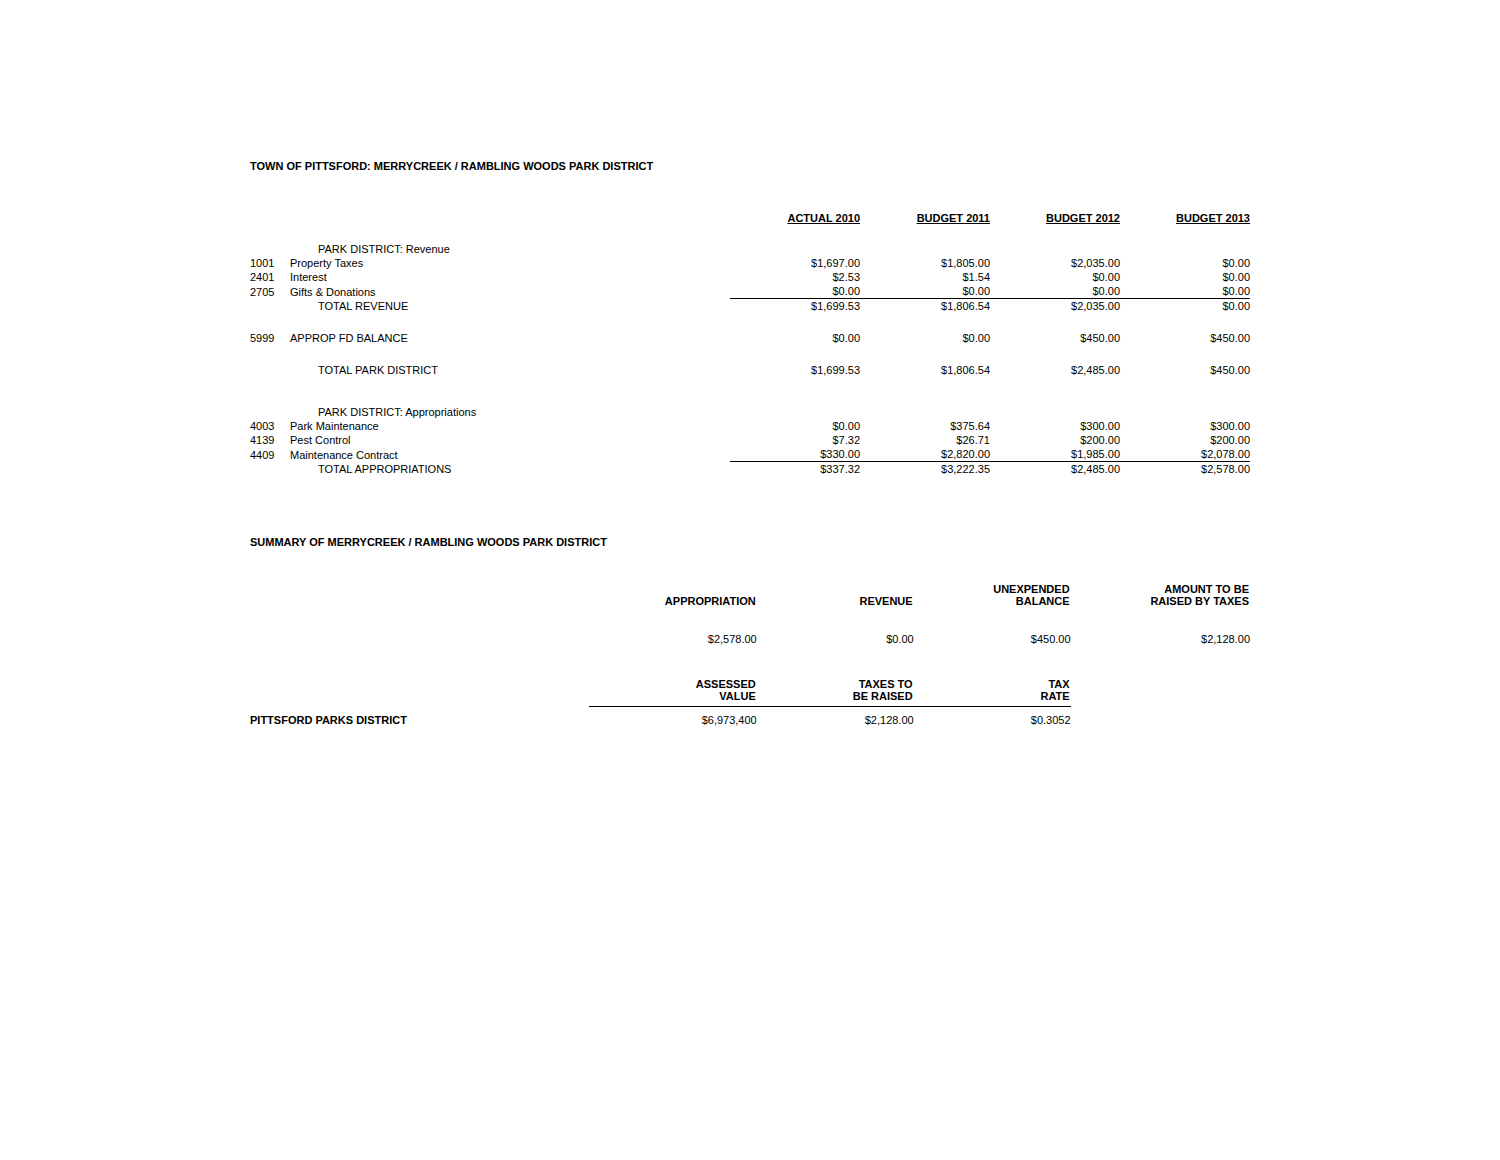TOWN OF PITTSFORD: MERRYCREEK / RAMBLING WOODS PARK DISTRICT
| | | ACTUAL 2010 | BUDGET 2011 | BUDGET 2012 | BUDGET 2013 |
| --- | --- | --- | --- | --- | --- |
| | PARK DISTRICT: Revenue | | | | |
| 1001 | Property Taxes | $1,697.00 | $1,805.00 | $2,035.00 | $0.00 |
| 2401 | Interest | $2.53 | $1.54 | $0.00 | $0.00 |
| 2705 | Gifts & Donations | $0.00 | $0.00 | $0.00 | $0.00 |
| | TOTAL REVENUE | $1,699.53 | $1,806.54 | $2,035.00 | $0.00 |
| 5999 | APPROP FD BALANCE | $0.00 | $0.00 | $450.00 | $450.00 |
| | TOTAL PARK DISTRICT | $1,699.53 | $1,806.54 | $2,485.00 | $450.00 |
| | PARK DISTRICT: Appropriations | | | | |
| 4003 | Park Maintenance | $0.00 | $375.64 | $300.00 | $300.00 |
| 4139 | Pest Control | $7.32 | $26.71 | $200.00 | $200.00 |
| 4409 | Maintenance Contract | $330.00 | $2,820.00 | $1,985.00 | $2,078.00 |
| | TOTAL APPROPRIATIONS | $337.32 | $3,222.35 | $2,485.00 | $2,578.00 |
SUMMARY OF MERRYCREEK / RAMBLING WOODS PARK DISTRICT
| | APPROPRIATION | REVENUE | UNEXPENDED BALANCE | AMOUNT TO BE RAISED BY TAXES |
| --- | --- | --- | --- | --- |
| | $2,578.00 | $0.00 | $450.00 | $2,128.00 |
| | ASSESSED VALUE | TAXES TO BE RAISED | TAX RATE | |
| PITTSFORD PARKS DISTRICT | $6,973,400 | $2,128.00 | $0.3052 | |